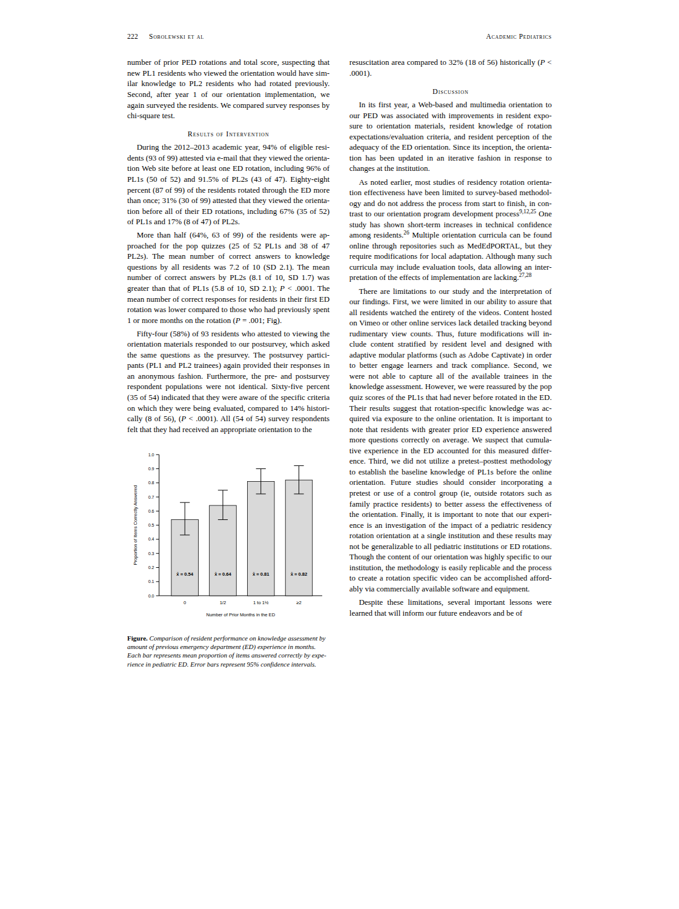222 Sobolewski et al
Academic Pediatrics
number of prior PED rotations and total score, suspecting that new PL1 residents who viewed the orientation would have similar knowledge to PL2 residents who had rotated previously. Second, after year 1 of our orientation implementation, we again surveyed the residents. We compared survey responses by chi-square test.
Results of Intervention
During the 2012–2013 academic year, 94% of eligible residents (93 of 99) attested via e-mail that they viewed the orientation Web site before at least one ED rotation, including 96% of PL1s (50 of 52) and 91.5% of PL2s (43 of 47). Eighty-eight percent (87 of 99) of the residents rotated through the ED more than once; 31% (30 of 99) attested that they viewed the orientation before all of their ED rotations, including 67% (35 of 52) of PL1s and 17% (8 of 47) of PL2s.
More than half (64%, 63 of 99) of the residents were approached for the pop quizzes (25 of 52 PL1s and 38 of 47 PL2s). The mean number of correct answers to knowledge questions by all residents was 7.2 of 10 (SD 2.1). The mean number of correct answers by PL2s (8.1 of 10, SD 1.7) was greater than that of PL1s (5.8 of 10, SD 2.1); P < .0001. The mean number of correct responses for residents in their first ED rotation was lower compared to those who had previously spent 1 or more months on the rotation (P = .001; Fig).
Fifty-four (58%) of 93 residents who attested to viewing the orientation materials responded to our postsurvey, which asked the same questions as the presurvey. The postsurvey participants (PL1 and PL2 trainees) again provided their responses in an anonymous fashion. Furthermore, the pre- and postsurvey respondent populations were not identical. Sixty-five percent (35 of 54) indicated that they were aware of the specific criteria on which they were being evaluated, compared to 14% historically (8 of 56), (P < .0001). All (54 of 54) survey respondents felt that they had received an appropriate orientation to the
0.0 0.1 0.2 0.3 0.4 0.5 0.6 0.7 0.8 0.9 1.0 Proportion of Items Correctly Answered x̄ = 0.54 x̄ = 0.64 x̄ = 0.81 x̄ = 0.82 0 1/2 1 to 1½ ≥2 Number of Prior Months in the ED
Figure. Comparison of resident performance on knowledge assessment by amount of previous emergency department (ED) experience in months. Each bar represents mean proportion of items answered correctly by experience in pediatric ED. Error bars represent 95% confidence intervals.
resuscitation area compared to 32% (18 of 56) historically (P < .0001).
Discussion
In its first year, a Web-based and multimedia orientation to our PED was associated with improvements in resident exposure to orientation materials, resident knowledge of rotation expectations/evaluation criteria, and resident perception of the adequacy of the ED orientation. Since its inception, the orientation has been updated in an iterative fashion in response to changes at the institution.
As noted earlier, most studies of residency rotation orientation effectiveness have been limited to survey-based methodology and do not address the process from start to finish, in contrast to our orientation program development process9,12,25 One study has shown short-term increases in technical confidence among residents.26 Multiple orientation curricula can be found online through repositories such as MedEdPORTAL, but they require modifications for local adaptation. Although many such curricula may include evaluation tools, data allowing an interpretation of the effects of implementation are lacking.27,28
There are limitations to our study and the interpretation of our findings. First, we were limited in our ability to assure that all residents watched the entirety of the videos. Content hosted on Vimeo or other online services lack detailed tracking beyond rudimentary view counts. Thus, future modifications will include content stratified by resident level and designed with adaptive modular platforms (such as Adobe Captivate) in order to better engage learners and track compliance. Second, we were not able to capture all of the available trainees in the knowledge assessment. However, we were reassured by the pop quiz scores of the PL1s that had never before rotated in the ED. Their results suggest that rotation-specific knowledge was acquired via exposure to the online orientation. It is important to note that residents with greater prior ED experience answered more questions correctly on average. We suspect that cumulative experience in the ED accounted for this measured difference. Third, we did not utilize a pretest–posttest methodology to establish the baseline knowledge of PL1s before the online orientation. Future studies should consider incorporating a pretest or use of a control group (ie, outside rotators such as family practice residents) to better assess the effectiveness of the orientation. Finally, it is important to note that our experience is an investigation of the impact of a pediatric residency rotation orientation at a single institution and these results may not be generalizable to all pediatric institutions or ED rotations. Though the content of our orientation was highly specific to our institution, the methodology is easily replicable and the process to create a rotation specific video can be accomplished affordably via commercially available software and equipment.
Despite these limitations, several important lessons were learned that will inform our future endeavors and be of